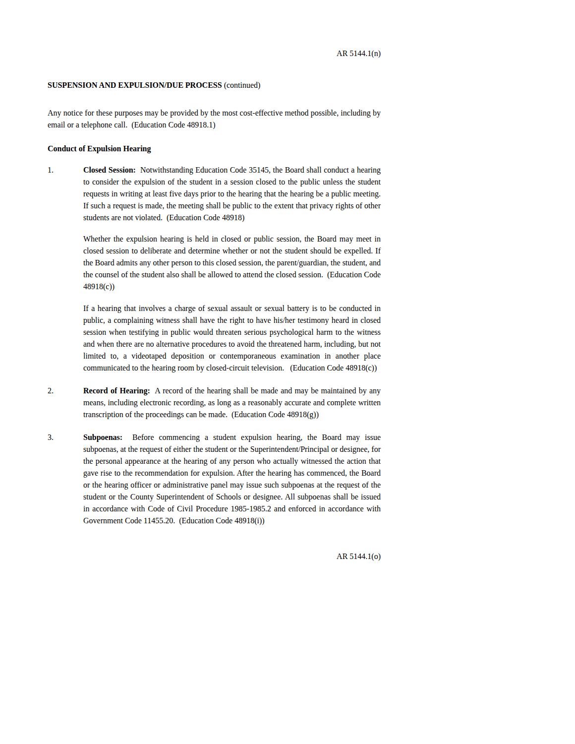AR 5144.1(n)
SUSPENSION AND EXPULSION/DUE PROCESS (continued)
Any notice for these purposes may be provided by the most cost-effective method possible, including by email or a telephone call. (Education Code 48918.1)
Conduct of Expulsion Hearing
1.
Closed Session: Notwithstanding Education Code 35145, the Board shall conduct a hearing to consider the expulsion of the student in a session closed to the public unless the student requests in writing at least five days prior to the hearing that the hearing be a public meeting. If such a request is made, the meeting shall be public to the extent that privacy rights of other students are not violated. (Education Code 48918)
Whether the expulsion hearing is held in closed or public session, the Board may meet in closed session to deliberate and determine whether or not the student should be expelled. If the Board admits any other person to this closed session, the parent/guardian, the student, and the counsel of the student also shall be allowed to attend the closed session. (Education Code 48918(c))
If a hearing that involves a charge of sexual assault or sexual battery is to be conducted in public, a complaining witness shall have the right to have his/her testimony heard in closed session when testifying in public would threaten serious psychological harm to the witness and when there are no alternative procedures to avoid the threatened harm, including, but not limited to, a videotaped deposition or contemporaneous examination in another place communicated to the hearing room by closed-circuit television. (Education Code 48918(c))
2.
Record of Hearing: A record of the hearing shall be made and may be maintained by any means, including electronic recording, as long as a reasonably accurate and complete written transcription of the proceedings can be made. (Education Code 48918(g))
3.
Subpoenas: Before commencing a student expulsion hearing, the Board may issue subpoenas, at the request of either the student or the Superintendent/Principal or designee, for the personal appearance at the hearing of any person who actually witnessed the action that gave rise to the recommendation for expulsion. After the hearing has commenced, the Board or the hearing officer or administrative panel may issue such subpoenas at the request of the student or the County Superintendent of Schools or designee. All subpoenas shall be issued in accordance with Code of Civil Procedure 1985-1985.2 and enforced in accordance with Government Code 11455.20. (Education Code 48918(i))
AR 5144.1(o)